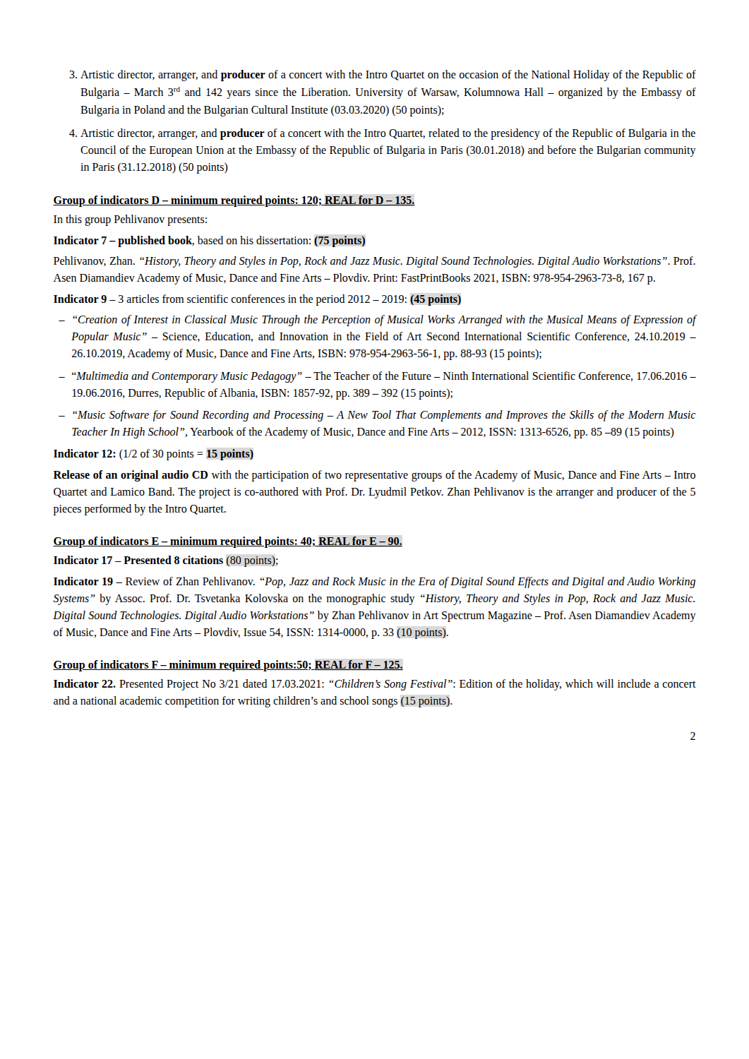Artistic director, arranger, and producer of a concert with the Intro Quartet on the occasion of the National Holiday of the Republic of Bulgaria – March 3rd and 142 years since the Liberation. University of Warsaw, Kolumnowa Hall – organized by the Embassy of Bulgaria in Poland and the Bulgarian Cultural Institute (03.03.2020) (50 points);
Artistic director, arranger, and producer of a concert with the Intro Quartet, related to the presidency of the Republic of Bulgaria in the Council of the European Union at the Embassy of the Republic of Bulgaria in Paris (30.01.2018) and before the Bulgarian community in Paris (31.12.2018) (50 points)
Group of indicators D – minimum required points: 120; REAL for D – 135.
In this group Pehlivanov presents:
Indicator 7 – published book, based on his dissertation: (75 points)
Pehlivanov, Zhan. “History, Theory and Styles in Pop, Rock and Jazz Music. Digital Sound Technologies. Digital Audio Workstations”. Prof. Asen Diamandiev Academy of Music, Dance and Fine Arts – Plovdiv. Print: FastPrintBooks 2021, ISBN: 978-954-2963-73-8, 167 p.
Indicator 9 – 3 articles from scientific conferences in the period 2012 – 2019: (45 points)
“Creation of Interest in Classical Music Through the Perception of Musical Works Arranged with the Musical Means of Expression of Popular Music” – Science, Education, and Innovation in the Field of Art Second International Scientific Conference, 24.10.2019 – 26.10.2019, Academy of Music, Dance and Fine Arts, ISBN: 978-954-2963-56-1, pp. 88-93 (15 points);
“Multimedia and Contemporary Music Pedagogy” – The Teacher of the Future – Ninth International Scientific Conference, 17.06.2016 – 19.06.2016, Durres, Republic of Albania, ISBN: 1857-92, pp. 389 – 392 (15 points);
“Music Software for Sound Recording and Processing – A New Tool That Complements and Improves the Skills of the Modern Music Teacher In High School”, Yearbook of the Academy of Music, Dance and Fine Arts – 2012, ISSN: 1313-6526, pp. 85 –89 (15 points)
Indicator 12: (1/2 of 30 points = 15 points)
Release of an original audio CD with the participation of two representative groups of the Academy of Music, Dance and Fine Arts – Intro Quartet and Lamico Band. The project is co-authored with Prof. Dr. Lyudmil Petkov. Zhan Pehlivanov is the arranger and producer of the 5 pieces performed by the Intro Quartet.
Group of indicators E – minimum required points: 40; REAL for E – 90.
Indicator 17 – Presented 8 citations (80 points);
Indicator 19 – Review of Zhan Pehlivanov. “Pop, Jazz and Rock Music in the Era of Digital Sound Effects and Digital and Audio Working Systems” by Assoc. Prof. Dr. Tsvetanka Kolovska on the monographic study “History, Theory and Styles in Pop, Rock and Jazz Music. Digital Sound Technologies. Digital Audio Workstations” by Zhan Pehlivanov in Art Spectrum Magazine – Prof. Asen Diamandiev Academy of Music, Dance and Fine Arts – Plovdiv, Issue 54, ISSN: 1314-0000, p. 33 (10 points).
Group of indicators F – minimum required points:50; REAL for F – 125.
Indicator 22. Presented Project No 3/21 dated 17.03.2021: “Children’s Song Festival”: Edition of the holiday, which will include a concert and a national academic competition for writing children’s and school songs (15 points).
2